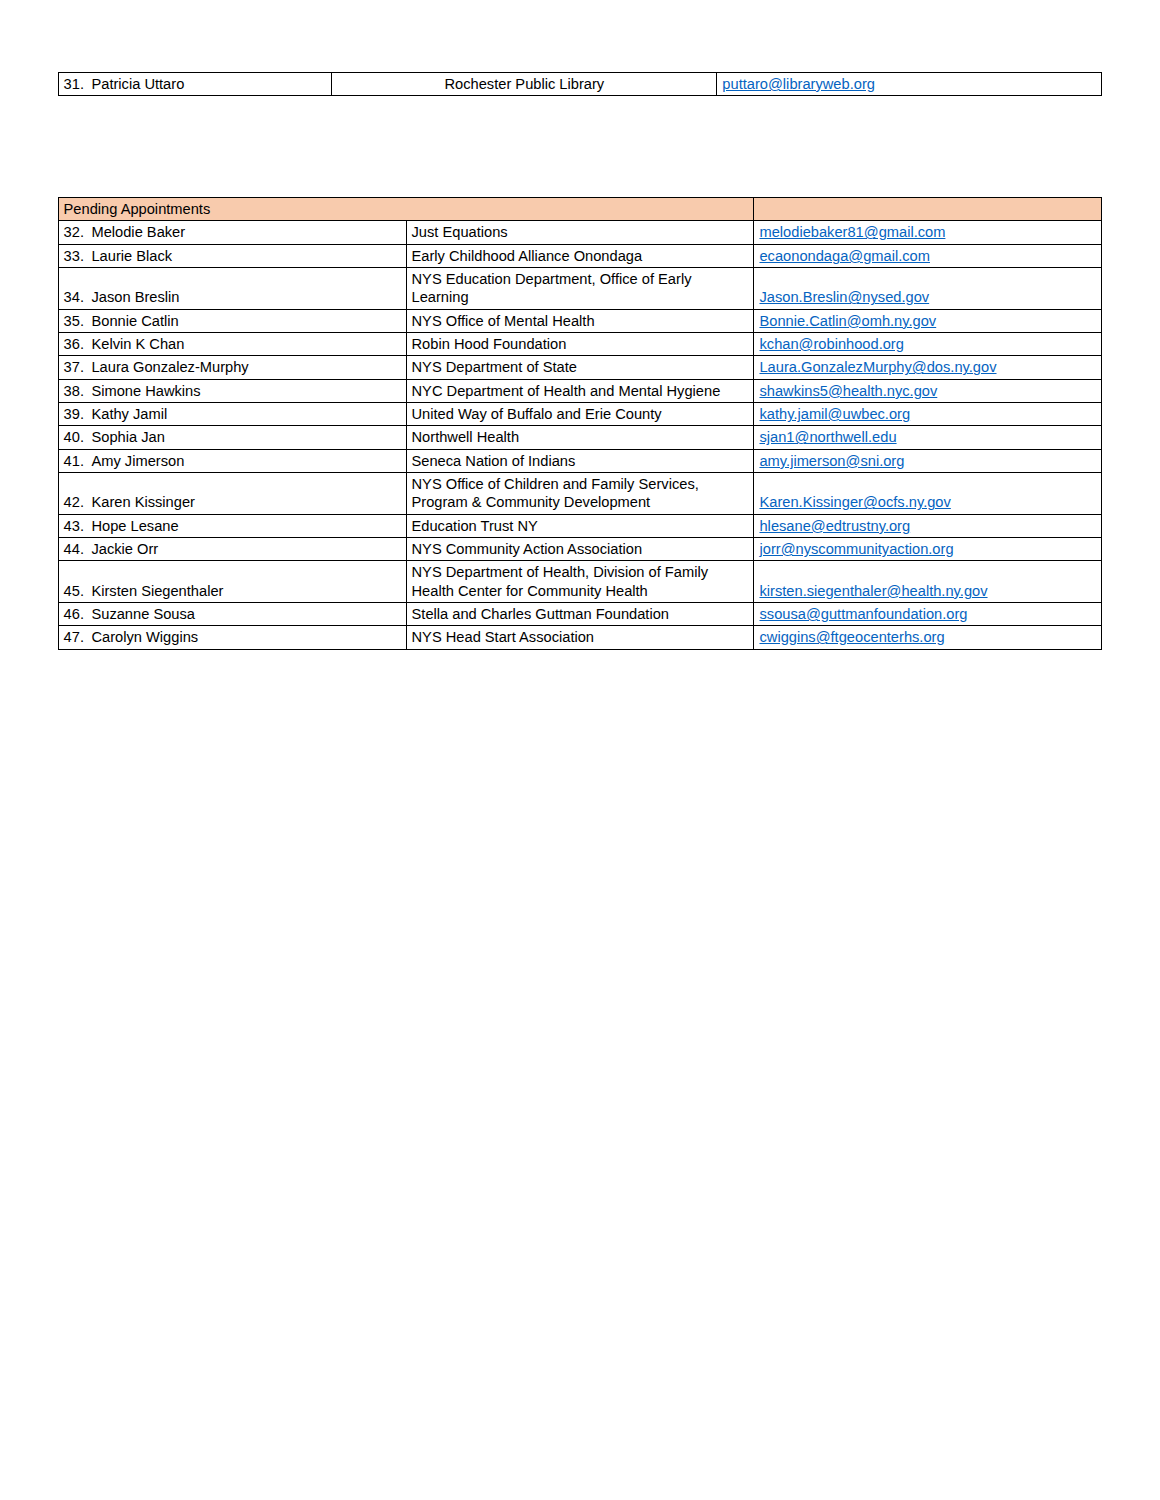| 31. Patricia Uttaro | Rochester Public Library | puttaro@libraryweb.org |
| Pending Appointments | |
| 32. Melodie Baker | Just Equations | melodiebaker81@gmail.com |
| 33. Laurie Black | Early Childhood Alliance Onondaga | ecaonondaga@gmail.com |
| 34. Jason Breslin | NYS Education Department, Office of Early Learning | Jason.Breslin@nysed.gov |
| 35. Bonnie Catlin | NYS Office of Mental Health | Bonnie.Catlin@omh.ny.gov |
| 36. Kelvin K Chan | Robin Hood Foundation | kchan@robinhood.org |
| 37. Laura Gonzalez-Murphy | NYS Department of State | Laura.GonzalezMurphy@dos.ny.gov |
| 38. Simone Hawkins | NYC Department of Health and Mental Hygiene | shawkins5@health.nyc.gov |
| 39. Kathy Jamil | United Way of Buffalo and Erie County | kathy.jamil@uwbec.org |
| 40. Sophia Jan | Northwell Health | sjan1@northwell.edu |
| 41. Amy Jimerson | Seneca Nation of Indians | amy.jimerson@sni.org |
| 42. Karen Kissinger | NYS Office of Children and Family Services, Program & Community Development | Karen.Kissinger@ocfs.ny.gov |
| 43. Hope Lesane | Education Trust NY | hlesane@edtrustny.org |
| 44. Jackie Orr | NYS Community Action Association | jorr@nyscommunityaction.org |
| 45. Kirsten Siegenthaler | NYS Department of Health, Division of Family Health Center for Community Health | kirsten.siegenthaler@health.ny.gov |
| 46. Suzanne Sousa | Stella and Charles Guttman Foundation | ssousa@guttmanfoundation.org |
| 47. Carolyn Wiggins | NYS Head Start Association | cwiggins@ftgeocenterhs.org |